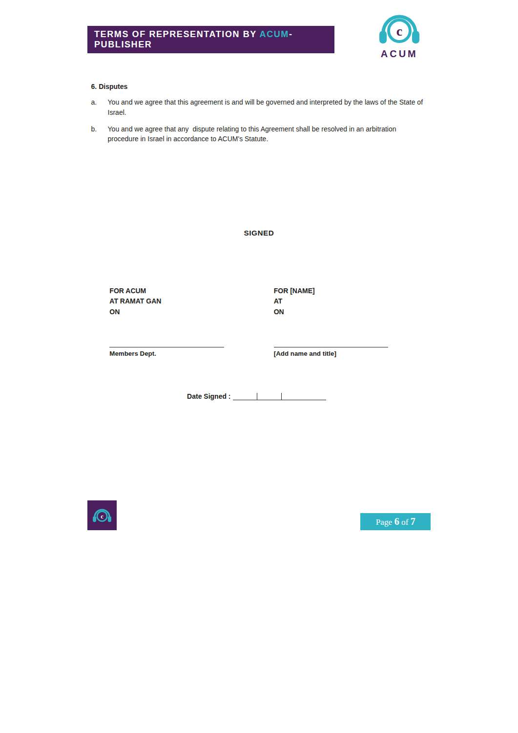Terms of Representation by ACUM-Publisher
c
ACUM
6. Disputes
a. You and we agree that this agreement is and will be governed and interpreted by the laws of the State of Israel.
b. You and we agree that any dispute relating to this Agreement shall be resolved in an arbitration procedure in Israel in accordance to ACUM's Statute.
SIGNED
| FOR ACUM AT RAMAT GAN ON | FOR [NAME] AT ON |
| Members Dept. | [Add name and title] |
Date Signed :
c
Page 6 of 7